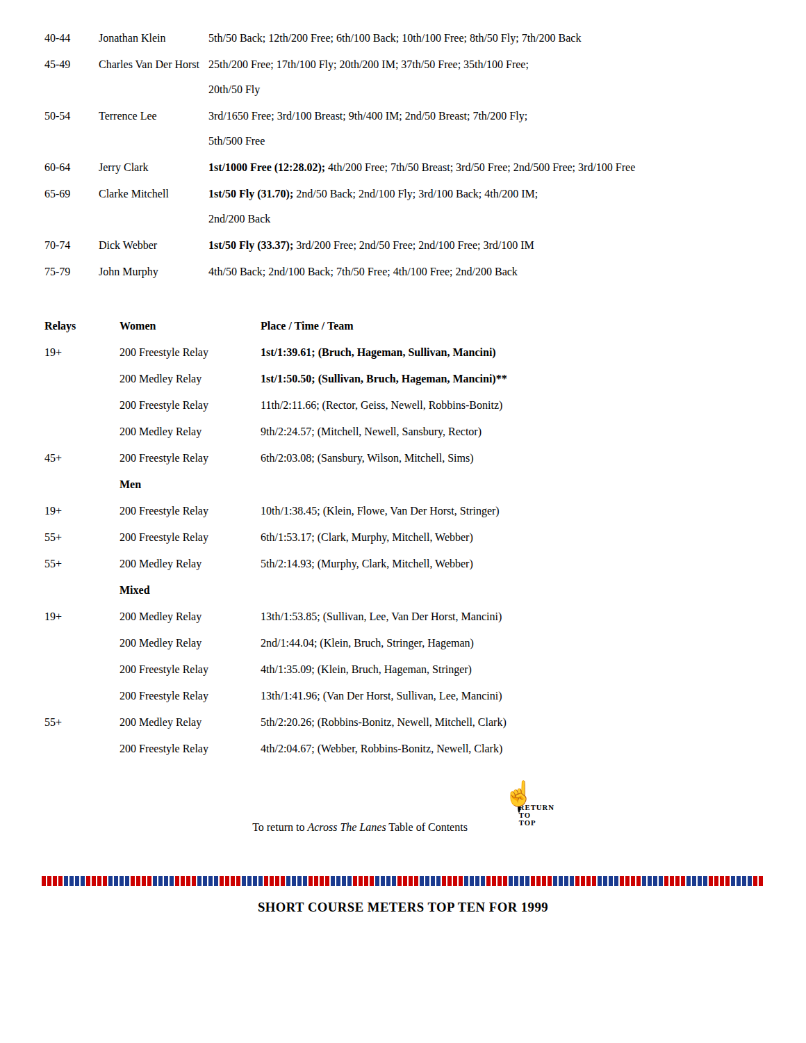| 40-44 | Jonathan Klein | 5th/50 Back; 12th/200 Free; 6th/100 Back; 10th/100 Free; 8th/50 Fly; 7th/200 Back |
| 45-49 | Charles Van Der Horst | 25th/200 Free; 17th/100 Fly; 20th/200 IM; 37th/50 Free; 35th/100 Free; 20th/50 Fly |
| 50-54 | Terrence Lee | 3rd/1650 Free; 3rd/100 Breast; 9th/400 IM; 2nd/50 Breast; 7th/200 Fly; 5th/500 Free |
| 60-64 | Jerry Clark | 1st/1000 Free (12:28.02); 4th/200 Free; 7th/50 Breast; 3rd/50 Free; 2nd/500 Free; 3rd/100 Free |
| 65-69 | Clarke Mitchell | 1st/50 Fly (31.70); 2nd/50 Back; 2nd/100 Fly; 3rd/100 Back; 4th/200 IM; 2nd/200 Back |
| 70-74 | Dick Webber | 1st/50 Fly (33.37); 3rd/200 Free; 2nd/50 Free; 2nd/100 Free; 3rd/100 IM |
| 75-79 | John Murphy | 4th/50 Back; 2nd/100 Back; 7th/50 Free; 4th/100 Free; 2nd/200 Back |
| Relays | Women | Place / Time / Team |
| 19+ | 200 Freestyle Relay | 1st/1:39.61; (Bruch, Hageman, Sullivan, Mancini) |
| | 200 Medley Relay | 1st/1:50.50; (Sullivan, Bruch, Hageman, Mancini)** |
| | 200 Freestyle Relay | 11th/2:11.66; (Rector, Geiss, Newell, Robbins-Bonitz) |
| | 200 Medley Relay | 9th/2:24.57; (Mitchell, Newell, Sansbury, Rector) |
| 45+ | 200 Freestyle Relay | 6th/2:03.08; (Sansbury, Wilson, Mitchell, Sims) |
| | Men | |
| 19+ | 200 Freestyle Relay | 10th/1:38.45; (Klein, Flowe, Van Der Horst, Stringer) |
| 55+ | 200 Freestyle Relay | 6th/1:53.17; (Clark, Murphy, Mitchell, Webber) |
| 55+ | 200 Medley Relay | 5th/2:14.93; (Murphy, Clark, Mitchell, Webber) |
| | Mixed | |
| 19+ | 200 Medley Relay | 13th/1:53.85; (Sullivan, Lee, Van Der Horst, Mancini) |
| | 200 Medley Relay | 2nd/1:44.04; (Klein, Bruch, Stringer, Hageman) |
| | 200 Freestyle Relay | 4th/1:35.09; (Klein, Bruch, Hageman, Stringer) |
| | 200 Freestyle Relay | 13th/1:41.96; (Van Der Horst, Sullivan, Lee, Mancini) |
| 55+ | 200 Medley Relay | 5th/2:20.26; (Robbins-Bonitz, Newell, Mitchell, Clark) |
| | 200 Freestyle Relay | 4th/2:04.67; (Webber, Robbins-Bonitz, Newell, Clark) |
To return to Across The Lanes Table of Contents RETURN TO TOP ☝
SHORT COURSE METERS TOP TEN FOR 1999